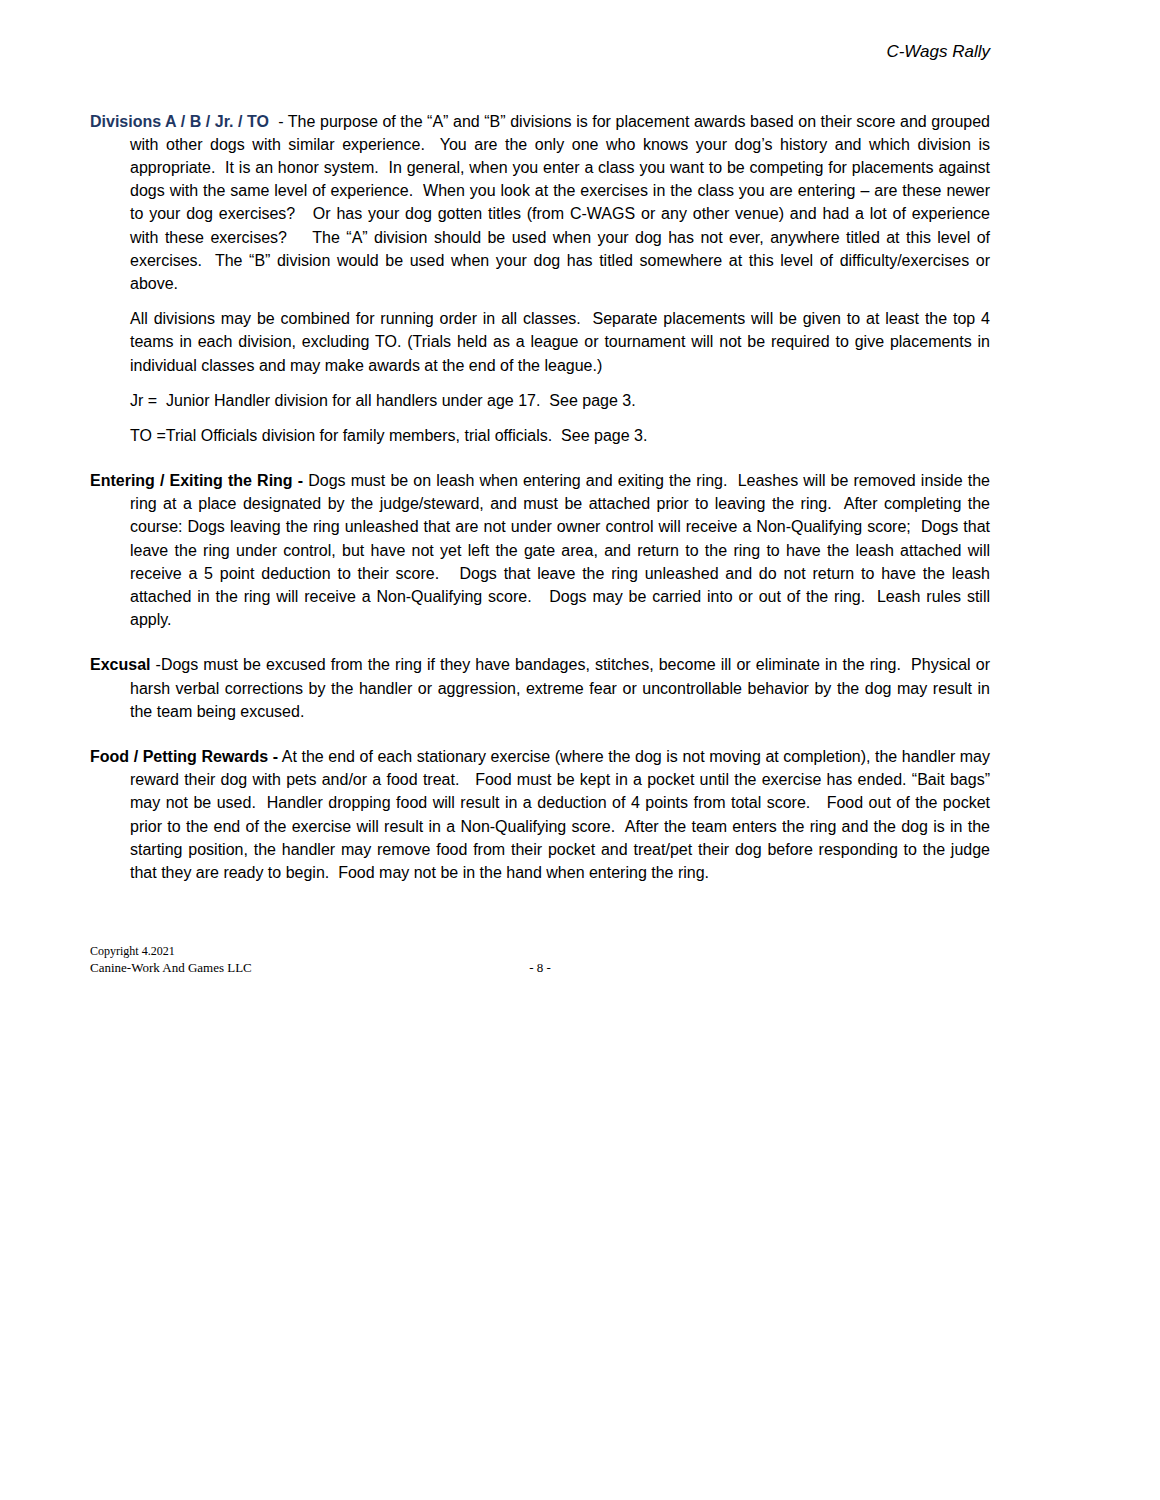C-Wags Rally
Divisions A / B / Jr. / TO - The purpose of the “A” and “B” divisions is for placement awards based on their score and grouped with other dogs with similar experience. You are the only one who knows your dog’s history and which division is appropriate. It is an honor system. In general, when you enter a class you want to be competing for placements against dogs with the same level of experience. When you look at the exercises in the class you are entering – are these newer to your dog exercises? Or has your dog gotten titles (from C-WAGS or any other venue) and had a lot of experience with these exercises? The “A” division should be used when your dog has not ever, anywhere titled at this level of exercises. The “B” division would be used when your dog has titled somewhere at this level of difficulty/exercises or above.
All divisions may be combined for running order in all classes. Separate placements will be given to at least the top 4 teams in each division, excluding TO. (Trials held as a league or tournament will not be required to give placements in individual classes and may make awards at the end of the league.)
Jr = Junior Handler division for all handlers under age 17. See page 3.
TO =Trial Officials division for family members, trial officials. See page 3.
Entering / Exiting the Ring - Dogs must be on leash when entering and exiting the ring. Leashes will be removed inside the ring at a place designated by the judge/steward, and must be attached prior to leaving the ring. After completing the course: Dogs leaving the ring unleashed that are not under owner control will receive a Non-Qualifying score; Dogs that leave the ring under control, but have not yet left the gate area, and return to the ring to have the leash attached will receive a 5 point deduction to their score. Dogs that leave the ring unleashed and do not return to have the leash attached in the ring will receive a Non-Qualifying score. Dogs may be carried into or out of the ring. Leash rules still apply.
Excusal -Dogs must be excused from the ring if they have bandages, stitches, become ill or eliminate in the ring. Physical or harsh verbal corrections by the handler or aggression, extreme fear or uncontrollable behavior by the dog may result in the team being excused.
Food / Petting Rewards - At the end of each stationary exercise (where the dog is not moving at completion), the handler may reward their dog with pets and/or a food treat. Food must be kept in a pocket until the exercise has ended. “Bait bags” may not be used. Handler dropping food will result in a deduction of 4 points from total score. Food out of the pocket prior to the end of the exercise will result in a Non-Qualifying score. After the team enters the ring and the dog is in the starting position, the handler may remove food from their pocket and treat/pet their dog before responding to the judge that they are ready to begin. Food may not be in the hand when entering the ring.
Copyright 4.2021
Canine-Work And Games LLC- 8 -